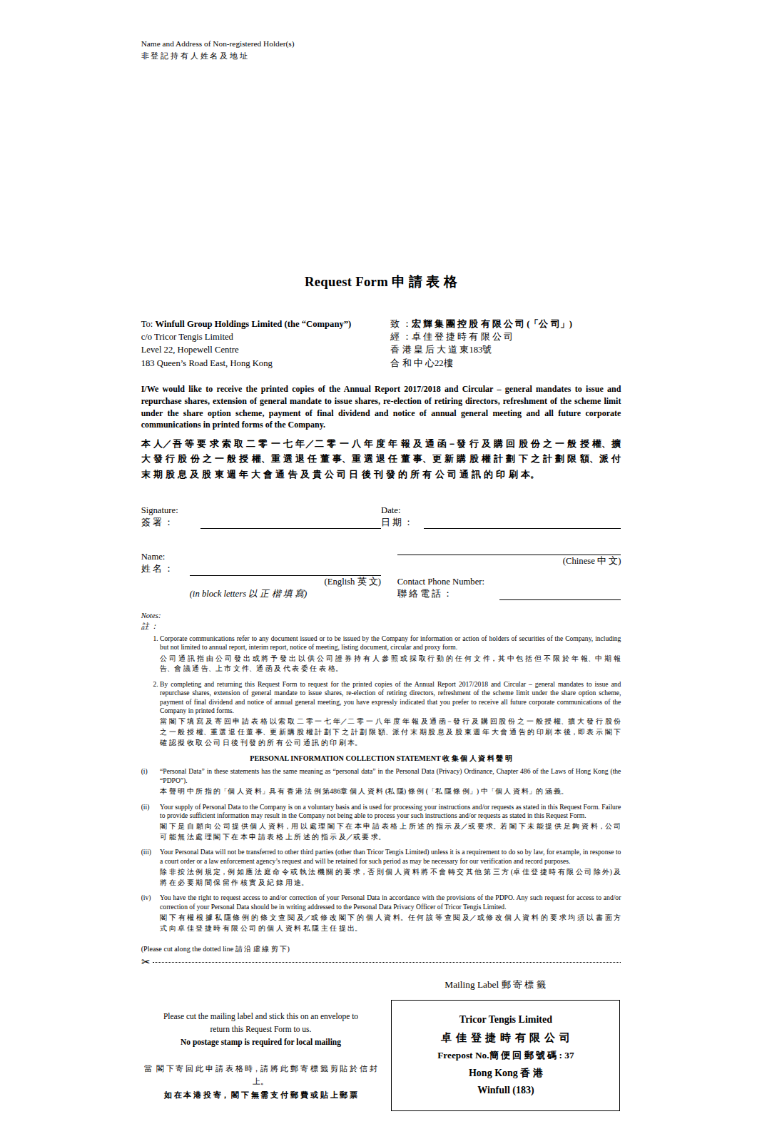Name and Address of Non-registered Holder(s)
非 登 記 持 有 人 姓 名 及 地 址
Request Form 申 請 表 格
| To: Winfull Group Holdings Limited (the “Company”) c/o Tricor Tengis Limited Level 22, Hopewell Centre 183 Queen’s Road East, Hong Kong | 致 ： 宏 輝 集 團 控 股 有 限 公 司 (「公 司」) 經 ：卓 佳 登 捷 時 有 限 公 司 香 港 皇 后 大 道 東183號 合 和 中 心22樓 |
I/We would like to receive the printed copies of the Annual Report 2017/2018 and Circular – general mandates to issue and repurchase shares, extension of general mandate to issue shares, re-election of retiring directors, refreshment of the scheme limit under the share option scheme, payment of final dividend and notice of annual general meeting and all future corporate communications in printed forms of the Company.
本 人／吾 等 要 求 索 取 二 零 一 七 年／二 零 一 八 年 度 年 報 及 通 函－發 行 及 購 回 股 份 之 一 般 授 權、擴 大 發 行 股 份 之 一 般 授 權、重 選 退 任 董 事、重 選 退 任 董 事、更 新 購 股 權 計 劃 下 之 計 劃 限 額、派 付 末 期 股 息 及 股 東 週 年 大 會 通 告 及 貴 公 司 日 後 刊 發 的 所 有 公 司 通 訊 的 印 刷 本。
| / Signature: 簽 署 ： / / | / Date: 日 期 ： / / |
| / Name: 姓 名 ： / / / / (English 英 文) / / / (in block letters 以 正 楷 填 寫) / | / (Chinese 中 文) / / Contact Phone Number: 聯 絡 電 話 ： / / |
Notes:
註 ：
Corporate communications refer to any document issued or to be issued by the Company for information or action of holders of securities of the Company, including but not limited to annual report, interim report, notice of meeting, listing document, circular and proxy form. 公 司 通 訊 指 由 公 司 發 出 或 將 予 發 出 以 供 公 司 證 券 持 有 人 參 照 或 採 取 行 動 的 任 何 文 件，其 中 包 括 但 不 限 於 年 報、中 期 報 告、會 議 通 告、上 市 文 件、通 函 及 代 表 委 任 表 格。
By completing and returning this Request Form to request for the printed copies of the Annual Report 2017/2018 and Circular – general mandates to issue and repurchase shares, extension of general mandate to issue shares, re-election of retiring directors, refreshment of the scheme limit under the share option scheme, payment of final dividend and notice of annual general meeting, you have expressly indicated that you prefer to receive all future corporate communications of the Company in printed forms. 當 閣 下 填 寫 及 寄 回 申 請 表 格 以 索 取 二 零 一 七 年／二 零 一 八 年 度 年 報 及 通 函－發 行 及 購 回 股 份 之 一 般 授 權、擴 大 發 行 股 份 之 一 般 授 權、重 選 退 任 董 事、更 新 購 股 權 計 劃 下 之 計 劃 限 額、派 付 末 期 股 息 及 股 東 週 年 大 會 通 告 的 印 刷 本 後，即 表 示 閣 下 確 認 擬 收 取 公 司 日 後 刊 發 的 所 有 公 司 通 訊 的 印 刷 本。
PERSONAL INFORMATION COLLECTION STATEMENT 收 集 個 人 資 料 聲 明
| (i) | “Personal Data” in these statements has the same meaning as “personal data” in the Personal Data (Privacy) Ordinance, Chapter 486 of the Laws of Hong Kong (the “PDPO”). 本 聲 明 中 所 指 的「個 人 資 料」具 有 香 港 法 例 第486章 個 人 資 料 (私 隱) 條 例 (「私 隱 條 例」) 中「個 人 資 料」的 涵 義。 |
| (ii) | Your supply of Personal Data to the Company is on a voluntary basis and is used for processing your instructions and/or requests as stated in this Request Form. Failure to provide sufficient information may result in the Company not being able to process your such instructions and/or requests as stated in this Request Form. 閣 下 是 自 願 向 公 司 提 供 個 人 資 料，用 以 處 理 閣 下 在 本 申 請 表 格 上 所 述 的 指 示 及／或 要 求。若 閣 下 未 能 提 供 足 夠 資 料，公 司 可 能 無 法 處 理 閣 下 在 本 申 請 表 格 上 所 述 的 指 示 及／或 要 求。 |
| (iii) | Your Personal Data will not be transferred to other third parties (other than Tricor Tengis Limited) unless it is a requirement to do so by law, for example, in response to a court order or a law enforcement agency’s request and will be retained for such period as may be necessary for our verification and record purposes. 除 非 按 法 例 規 定，例 如 應 法 庭 命 令 或 執 法 機 關 的 要 求，否 則 個 人 資 料 將 不 會 轉 交 其 他 第 三 方 (卓 佳 登 捷 時 有 限 公 司 除 外) 及 將 在 必 要 期 間 保 留 作 核 實 及 紀 錄 用 途。 |
| (iv) | You have the right to request access to and/or correction of your Personal Data in accordance with the provisions of the PDPO. Any such request for access to and/or correction of your Personal Data should be in writing addressed to the Personal Data Privacy Officer of Tricor Tengis Limited. 閣 下 有 權 根 據 私 隱 條 例 的 條 文 查 閱 及／或 修 改 閣 下 的 個 人 資 料。任 何 該 等 查 閱 及／或 修 改 個 人 資 料 的 要 求 均 須 以 書 面 方 式 向 卓 佳 登 捷 時 有 限 公 司 的 個 人 資 料 私 隱 主 任 提 出。 |
(Please cut along the dotted line 請 沿 虛 線 剪 下)
✂
Mailing Label 郵 寄 標 籤
| Please cut the mailing label and stick this on an envelope to return this Request Form to us. No postage stamp is required for local mailing 當 閣 下 寄 回 此 申 請 表 格 時，請 將 此 郵 寄 標 籤 剪 貼 於 信 封 上。 如 在 本 港 投 寄， 閣 下 無 需 支 付 郵 費 或 貼 上 郵 票 | Tricor Tengis Limited 卓 佳 登 捷 時 有 限 公 司 Freepost No.簡 便 回 郵 號 碼 : 37 Hong Kong 香 港 Winfull (183) |